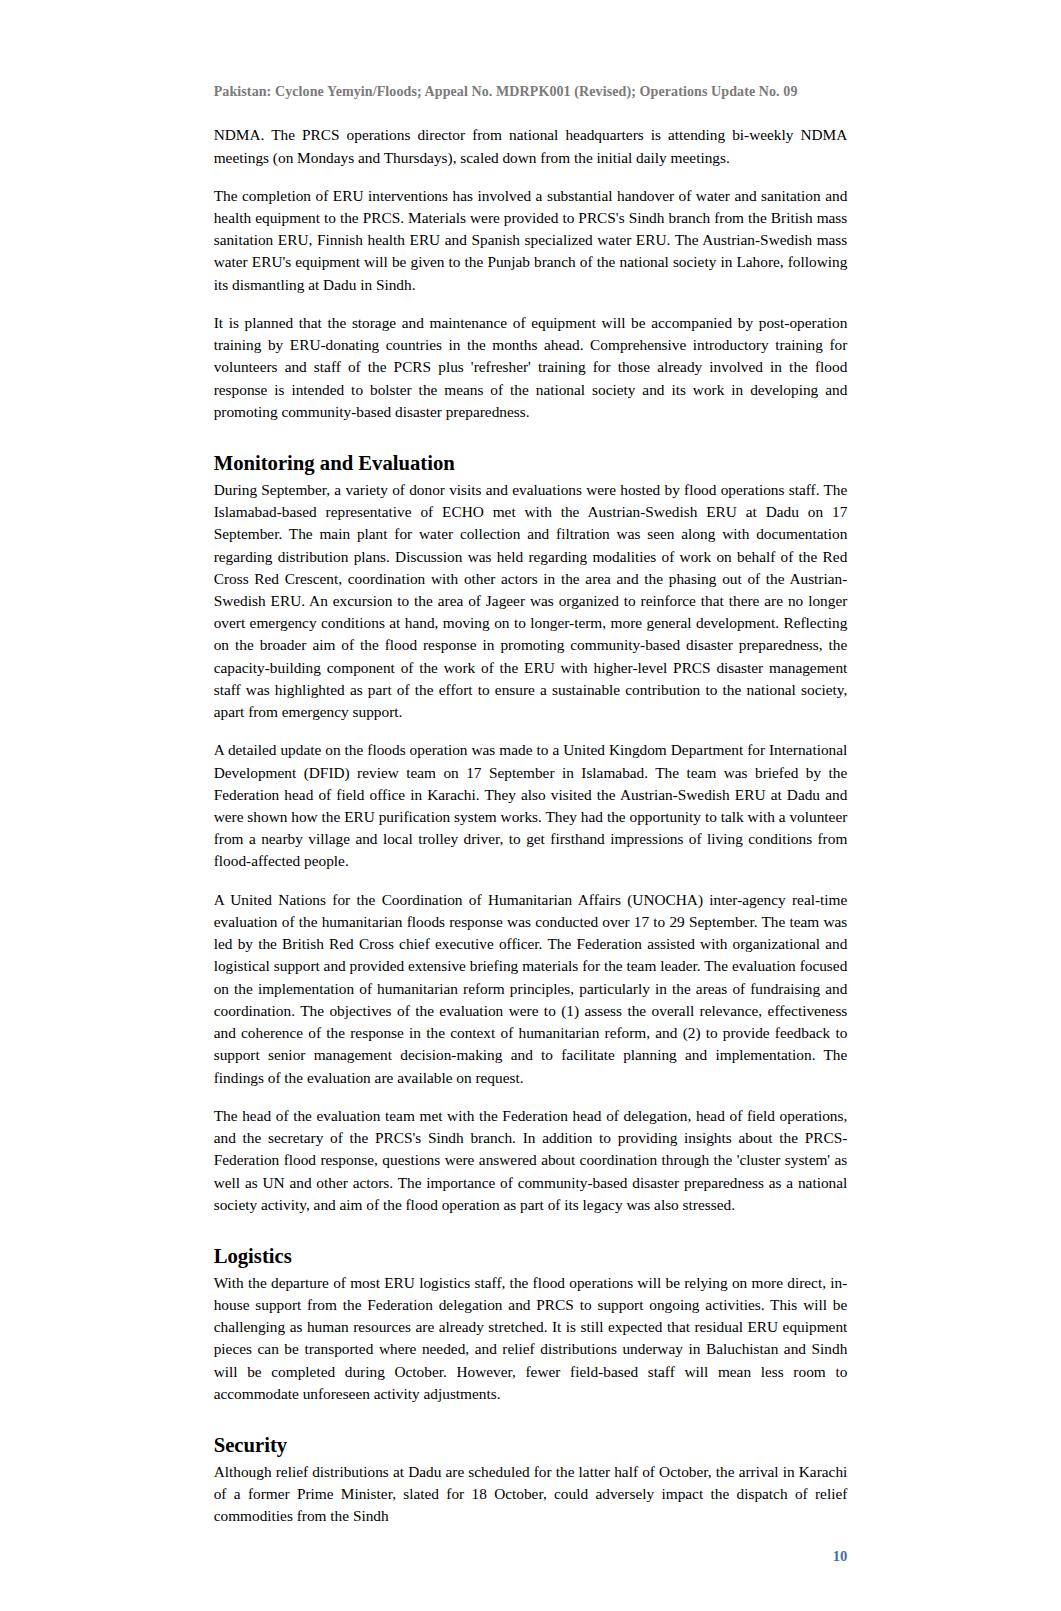Pakistan: Cyclone Yemyin/Floods; Appeal No. MDRPK001 (Revised); Operations Update No. 09
NDMA. The PRCS operations director from national headquarters is attending bi-weekly NDMA meetings (on Mondays and Thursdays), scaled down from the initial daily meetings.
The completion of ERU interventions has involved a substantial handover of water and sanitation and health equipment to the PRCS. Materials were provided to PRCS's Sindh branch from the British mass sanitation ERU, Finnish health ERU and Spanish specialized water ERU. The Austrian-Swedish mass water ERU's equipment will be given to the Punjab branch of the national society in Lahore, following its dismantling at Dadu in Sindh.
It is planned that the storage and maintenance of equipment will be accompanied by post-operation training by ERU-donating countries in the months ahead. Comprehensive introductory training for volunteers and staff of the PCRS plus 'refresher' training for those already involved in the flood response is intended to bolster the means of the national society and its work in developing and promoting community-based disaster preparedness.
Monitoring and Evaluation
During September, a variety of donor visits and evaluations were hosted by flood operations staff. The Islamabad-based representative of ECHO met with the Austrian-Swedish ERU at Dadu on 17 September. The main plant for water collection and filtration was seen along with documentation regarding distribution plans. Discussion was held regarding modalities of work on behalf of the Red Cross Red Crescent, coordination with other actors in the area and the phasing out of the Austrian-Swedish ERU. An excursion to the area of Jageer was organized to reinforce that there are no longer overt emergency conditions at hand, moving on to longer-term, more general development. Reflecting on the broader aim of the flood response in promoting community-based disaster preparedness, the capacity-building component of the work of the ERU with higher-level PRCS disaster management staff was highlighted as part of the effort to ensure a sustainable contribution to the national society, apart from emergency support.
A detailed update on the floods operation was made to a United Kingdom Department for International Development (DFID) review team on 17 September in Islamabad. The team was briefed by the Federation head of field office in Karachi. They also visited the Austrian-Swedish ERU at Dadu and were shown how the ERU purification system works. They had the opportunity to talk with a volunteer from a nearby village and local trolley driver, to get firsthand impressions of living conditions from flood-affected people.
A United Nations for the Coordination of Humanitarian Affairs (UNOCHA) inter-agency real-time evaluation of the humanitarian floods response was conducted over 17 to 29 September. The team was led by the British Red Cross chief executive officer. The Federation assisted with organizational and logistical support and provided extensive briefing materials for the team leader. The evaluation focused on the implementation of humanitarian reform principles, particularly in the areas of fundraising and coordination. The objectives of the evaluation were to (1) assess the overall relevance, effectiveness and coherence of the response in the context of humanitarian reform, and (2) to provide feedback to support senior management decision-making and to facilitate planning and implementation. The findings of the evaluation are available on request.
The head of the evaluation team met with the Federation head of delegation, head of field operations, and the secretary of the PRCS's Sindh branch. In addition to providing insights about the PRCS-Federation flood response, questions were answered about coordination through the 'cluster system' as well as UN and other actors. The importance of community-based disaster preparedness as a national society activity, and aim of the flood operation as part of its legacy was also stressed.
Logistics
With the departure of most ERU logistics staff, the flood operations will be relying on more direct, in-house support from the Federation delegation and PRCS to support ongoing activities. This will be challenging as human resources are already stretched. It is still expected that residual ERU equipment pieces can be transported where needed, and relief distributions underway in Baluchistan and Sindh will be completed during October. However, fewer field-based staff will mean less room to accommodate unforeseen activity adjustments.
Security
Although relief distributions at Dadu are scheduled for the latter half of October, the arrival in Karachi of a former Prime Minister, slated for 18 October, could adversely impact the dispatch of relief commodities from the Sindh
10